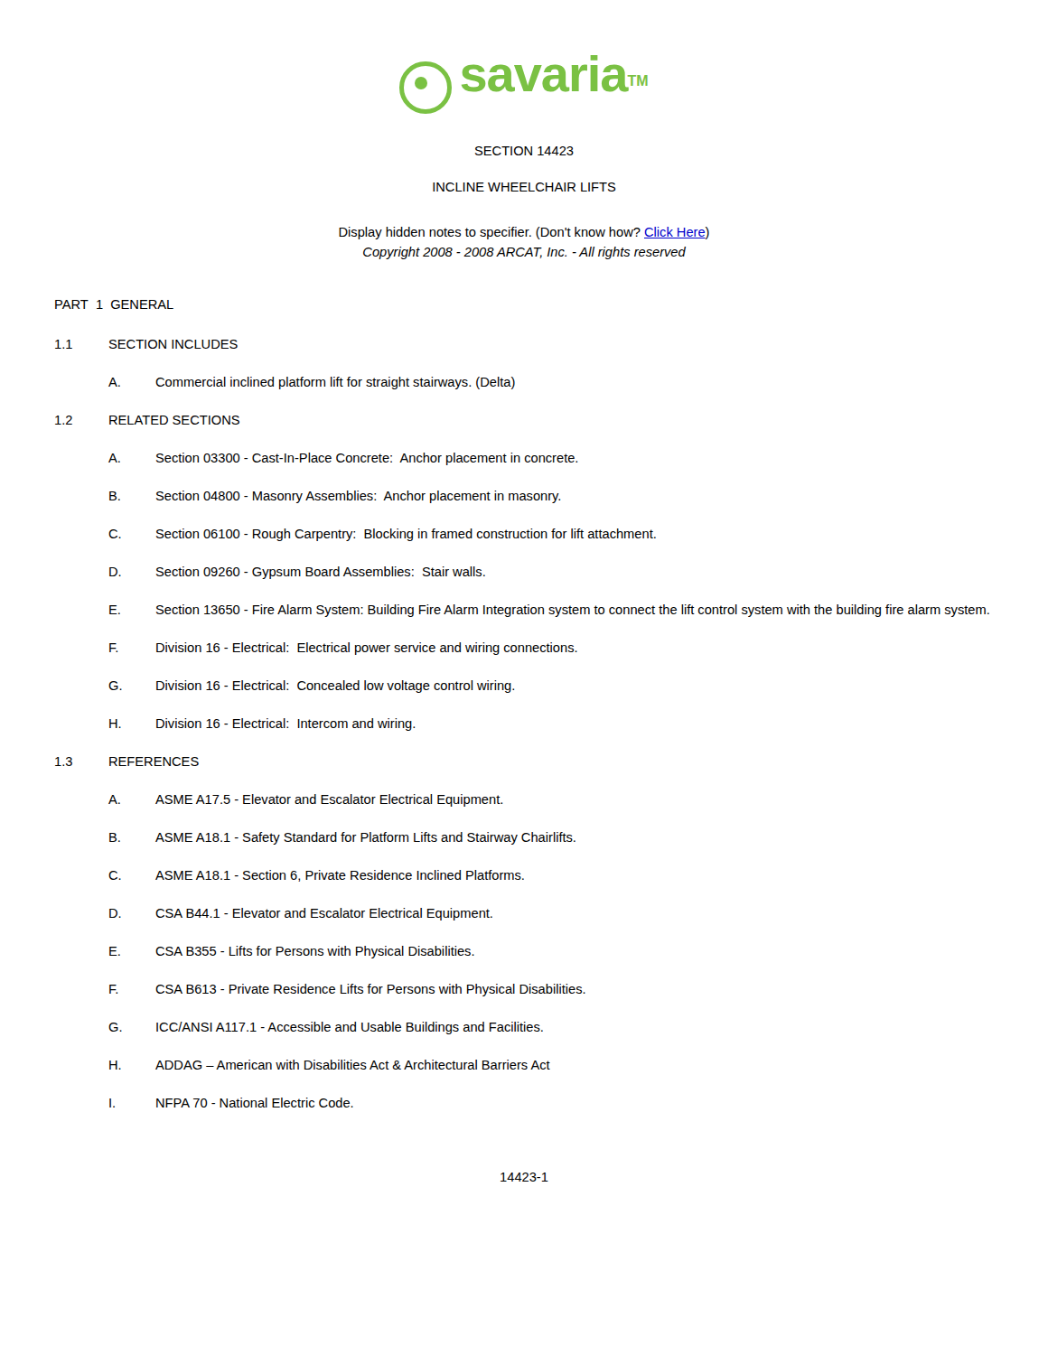savaria TM
SECTION 14423
INCLINE WHEELCHAIR LIFTS
Display hidden notes to specifier. (Don't know how? Click Here)
Copyright 2008 - 2008 ARCAT, Inc. - All rights reserved
PART 1 GENERAL
1.1
SECTION INCLUDES
A.
Commercial inclined platform lift for straight stairways. (Delta)
1.2
RELATED SECTIONS
A.
Section 03300 - Cast-In-Place Concrete: Anchor placement in concrete.
B.
Section 04800 - Masonry Assemblies: Anchor placement in masonry.
C.
Section 06100 - Rough Carpentry: Blocking in framed construction for lift attachment.
D.
Section 09260 - Gypsum Board Assemblies: Stair walls.
E.
Section 13650 - Fire Alarm System: Building Fire Alarm Integration system to connect the lift control system with the building fire alarm system.
F.
Division 16 - Electrical: Electrical power service and wiring connections.
G.
Division 16 - Electrical: Concealed low voltage control wiring.
H.
Division 16 - Electrical: Intercom and wiring.
1.3
REFERENCES
A.
ASME A17.5 - Elevator and Escalator Electrical Equipment.
B.
ASME A18.1 - Safety Standard for Platform Lifts and Stairway Chairlifts.
C.
ASME A18.1 - Section 6, Private Residence Inclined Platforms.
D.
CSA B44.1 - Elevator and Escalator Electrical Equipment.
E.
CSA B355 - Lifts for Persons with Physical Disabilities.
F.
CSA B613 - Private Residence Lifts for Persons with Physical Disabilities.
G.
ICC/ANSI A117.1 - Accessible and Usable Buildings and Facilities.
H.
ADDAG – American with Disabilities Act & Architectural Barriers Act
I.
NFPA 70 - National Electric Code.
14423-1